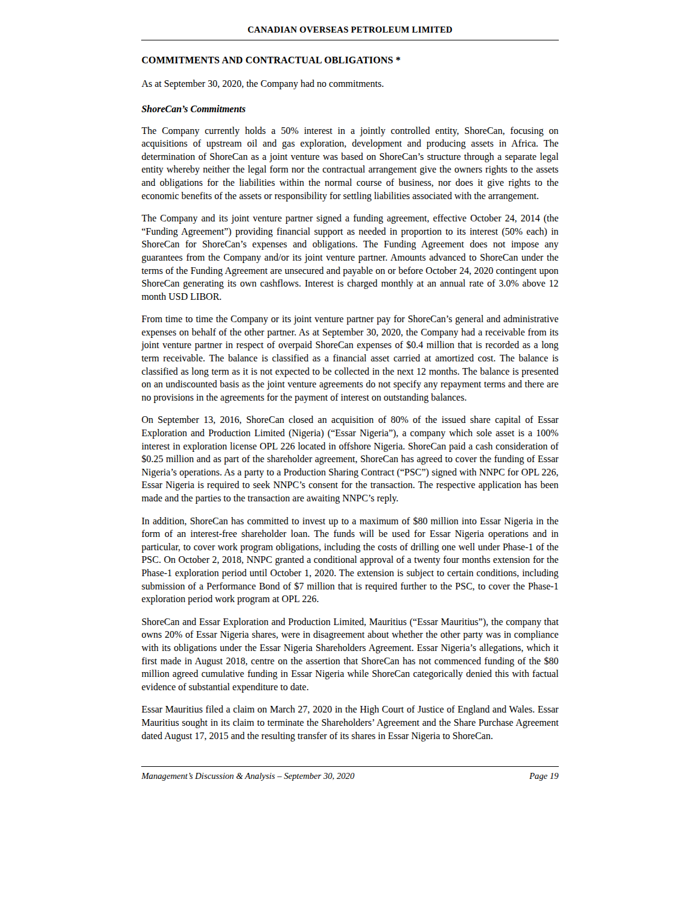CANADIAN OVERSEAS PETROLEUM LIMITED
COMMITMENTS AND CONTRACTUAL OBLIGATIONS *
As at September 30, 2020, the Company had no commitments.
ShoreCan’s Commitments
The Company currently holds a 50% interest in a jointly controlled entity, ShoreCan, focusing on acquisitions of upstream oil and gas exploration, development and producing assets in Africa. The determination of ShoreCan as a joint venture was based on ShoreCan’s structure through a separate legal entity whereby neither the legal form nor the contractual arrangement give the owners rights to the assets and obligations for the liabilities within the normal course of business, nor does it give rights to the economic benefits of the assets or responsibility for settling liabilities associated with the arrangement.
The Company and its joint venture partner signed a funding agreement, effective October 24, 2014 (the “Funding Agreement”) providing financial support as needed in proportion to its interest (50% each) in ShoreCan for ShoreCan’s expenses and obligations. The Funding Agreement does not impose any guarantees from the Company and/or its joint venture partner. Amounts advanced to ShoreCan under the terms of the Funding Agreement are unsecured and payable on or before October 24, 2020 contingent upon ShoreCan generating its own cashflows. Interest is charged monthly at an annual rate of 3.0% above 12 month USD LIBOR.
From time to time the Company or its joint venture partner pay for ShoreCan’s general and administrative expenses on behalf of the other partner. As at September 30, 2020, the Company had a receivable from its joint venture partner in respect of overpaid ShoreCan expenses of $0.4 million that is recorded as a long term receivable. The balance is classified as a financial asset carried at amortized cost. The balance is classified as long term as it is not expected to be collected in the next 12 months. The balance is presented on an undiscounted basis as the joint venture agreements do not specify any repayment terms and there are no provisions in the agreements for the payment of interest on outstanding balances.
On September 13, 2016, ShoreCan closed an acquisition of 80% of the issued share capital of Essar Exploration and Production Limited (Nigeria) (“Essar Nigeria”), a company which sole asset is a 100% interest in exploration license OPL 226 located in offshore Nigeria. ShoreCan paid a cash consideration of $0.25 million and as part of the shareholder agreement, ShoreCan has agreed to cover the funding of Essar Nigeria’s operations. As a party to a Production Sharing Contract (“PSC”) signed with NNPC for OPL 226, Essar Nigeria is required to seek NNPC’s consent for the transaction. The respective application has been made and the parties to the transaction are awaiting NNPC’s reply.
In addition, ShoreCan has committed to invest up to a maximum of $80 million into Essar Nigeria in the form of an interest-free shareholder loan. The funds will be used for Essar Nigeria operations and in particular, to cover work program obligations, including the costs of drilling one well under Phase-1 of the PSC. On October 2, 2018, NNPC granted a conditional approval of a twenty four months extension for the Phase-1 exploration period until October 1, 2020. The extension is subject to certain conditions, including submission of a Performance Bond of $7 million that is required further to the PSC, to cover the Phase-1 exploration period work program at OPL 226.
ShoreCan and Essar Exploration and Production Limited, Mauritius (“Essar Mauritius”), the company that owns 20% of Essar Nigeria shares, were in disagreement about whether the other party was in compliance with its obligations under the Essar Nigeria Shareholders Agreement. Essar Nigeria’s allegations, which it first made in August 2018, centre on the assertion that ShoreCan has not commenced funding of the $80 million agreed cumulative funding in Essar Nigeria while ShoreCan categorically denied this with factual evidence of substantial expenditure to date.
Essar Mauritius filed a claim on March 27, 2020 in the High Court of Justice of England and Wales. Essar Mauritius sought in its claim to terminate the Shareholders’ Agreement and the Share Purchase Agreement dated August 17, 2015 and the resulting transfer of its shares in Essar Nigeria to ShoreCan.
Management’s Discussion & Analysis – September 30, 2020 Page 19